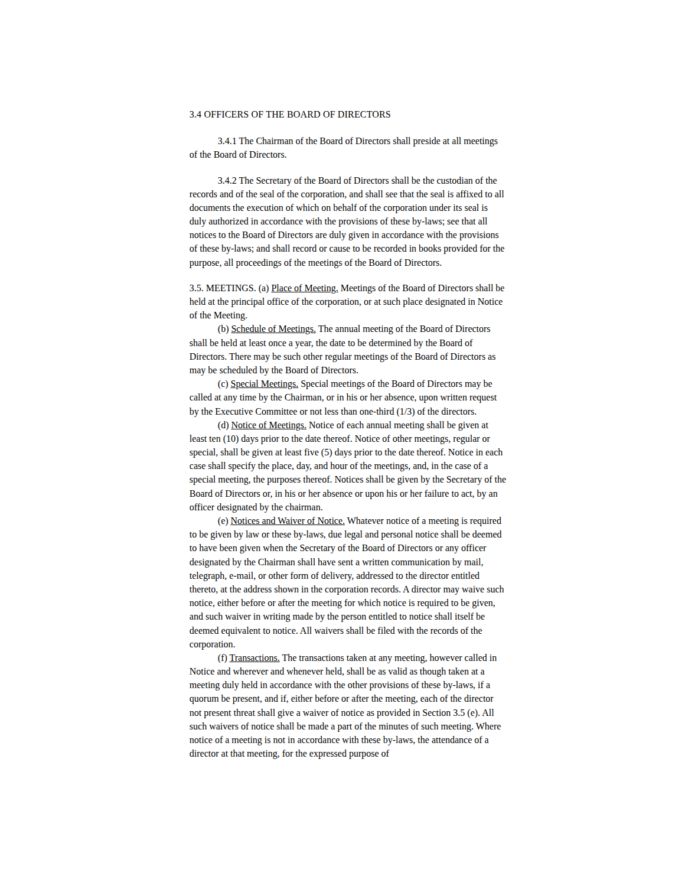3.4 OFFICERS OF THE BOARD OF DIRECTORS
3.4.1 The Chairman of the Board of Directors shall preside at all meetings of the Board of Directors.
3.4.2 The Secretary of the Board of Directors shall be the custodian of the records and of the seal of the corporation, and shall see that the seal is affixed to all documents the execution of which on behalf of the corporation under its seal is duly authorized in accordance with the provisions of these by-laws; see that all notices to the Board of Directors are duly given in accordance with the provisions of these by-laws; and shall record or cause to be recorded in books provided for the purpose, all proceedings of the meetings of the Board of Directors.
3.5. MEETINGS. (a) Place of Meeting. Meetings of the Board of Directors shall be held at the principal office of the corporation, or at such place designated in Notice of the Meeting.
(b) Schedule of Meetings. The annual meeting of the Board of Directors shall be held at least once a year, the date to be determined by the Board of Directors. There may be such other regular meetings of the Board of Directors as may be scheduled by the Board of Directors.
(c) Special Meetings. Special meetings of the Board of Directors may be called at any time by the Chairman, or in his or her absence, upon written request by the Executive Committee or not less than one-third (1/3) of the directors.
(d) Notice of Meetings. Notice of each annual meeting shall be given at least ten (10) days prior to the date thereof. Notice of other meetings, regular or special, shall be given at least five (5) days prior to the date thereof. Notice in each case shall specify the place, day, and hour of the meetings, and, in the case of a special meeting, the purposes thereof. Notices shall be given by the Secretary of the Board of Directors or, in his or her absence or upon his or her failure to act, by an officer designated by the chairman.
(e) Notices and Waiver of Notice. Whatever notice of a meeting is required to be given by law or these by-laws, due legal and personal notice shall be deemed to have been given when the Secretary of the Board of Directors or any officer designated by the Chairman shall have sent a written communication by mail, telegraph, e-mail, or other form of delivery, addressed to the director entitled thereto, at the address shown in the corporation records. A director may waive such notice, either before or after the meeting for which notice is required to be given, and such waiver in writing made by the person entitled to notice shall itself be deemed equivalent to notice. All waivers shall be filed with the records of the corporation.
(f) Transactions. The transactions taken at any meeting, however called in Notice and wherever and whenever held, shall be as valid as though taken at a meeting duly held in accordance with the other provisions of these by-laws, if a quorum be present, and if, either before or after the meeting, each of the director not present threat shall give a waiver of notice as provided in Section 3.5 (e). All such waivers of notice shall be made a part of the minutes of such meeting. Where notice of a meeting is not in accordance with these by-laws, the attendance of a director at that meeting, for the expressed purpose of